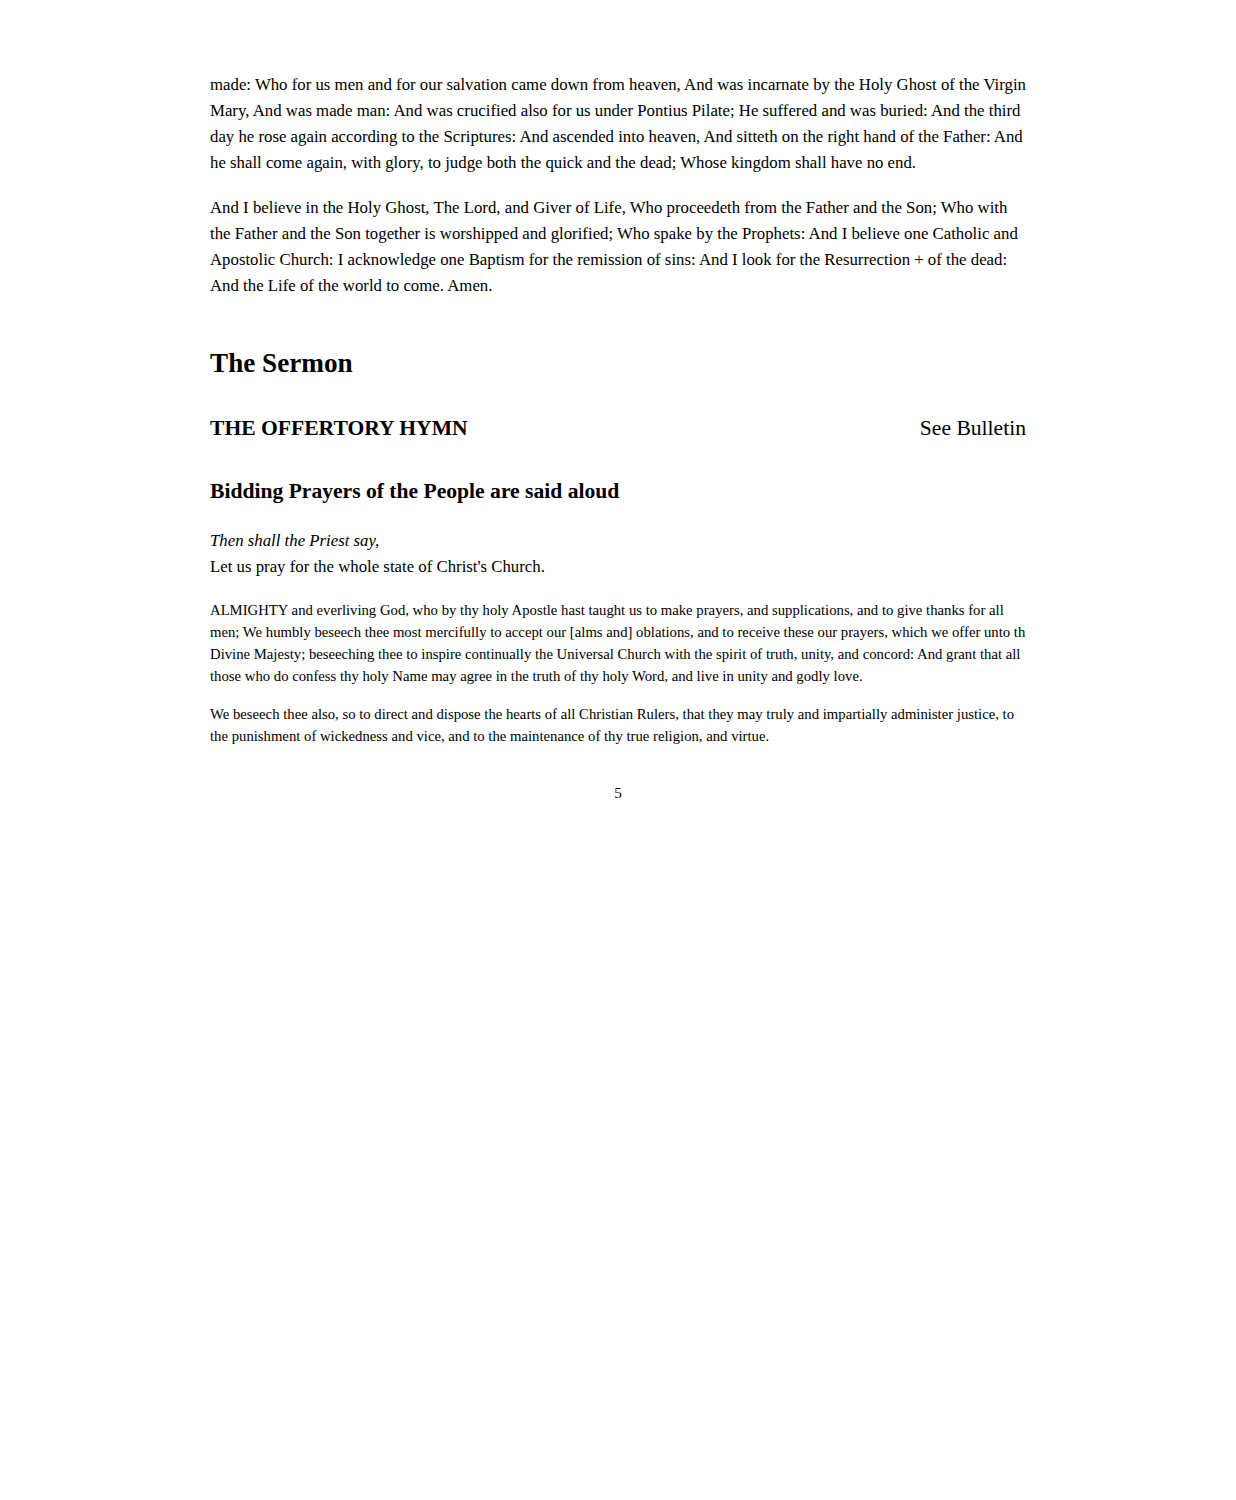made: Who for us men and for our salvation came down from heaven, And was incarnate by the Holy Ghost of the Virgin Mary, And was made man: And was crucified also for us under Pontius Pilate; He suffered and was buried: And the third day he rose again according to the Scriptures: And ascended into heaven, And sitteth on the right hand of the Father: And he shall come again, with glory, to judge both the quick and the dead; Whose kingdom shall have no end.
And I believe in the Holy Ghost, The Lord, and Giver of Life, Who proceedeth from the Father and the Son; Who with the Father and the Son together is worshipped and glorified; Who spake by the Prophets: And I believe one Catholic and Apostolic Church: I acknowledge one Baptism for the remission of sins: And I look for the Resurrection + of the dead: And the Life of the world to come. Amen.
The Sermon
The Offertory Hymn See Bulletin
Bidding Prayers of the People are said aloud
Then shall the Priest say,
Let us pray for the whole state of Christ's Church.
ALMIGHTY and everliving God, who by thy holy Apostle hast taught us to make prayers, and supplications, and to give thanks for all men; We humbly beseech thee most mercifully to accept our [alms and] oblations, and to receive these our prayers, which we offer unto th Divine Majesty; beseeching thee to inspire continually the Universal Church with the spirit of truth, unity, and concord: And grant that all those who do confess thy holy Name may agree in the truth of thy holy Word, and live in unity and godly love.
We beseech thee also, so to direct and dispose the hearts of all Christian Rulers, that they may truly and impartially administer justice, to the punishment of wickedness and vice, and to the maintenance of thy true religion, and virtue.
5